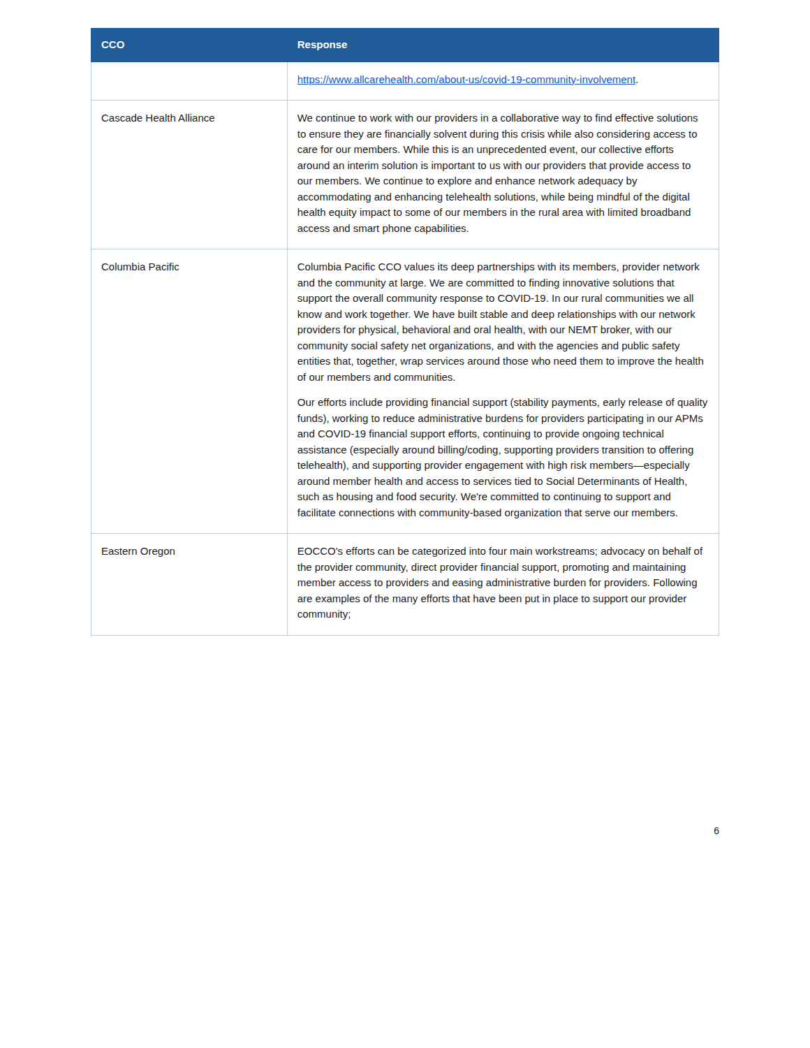| CCO | Response |
| --- | --- |
| | https://www.allcarehealth.com/about-us/covid-19-community-involvement . |
| Cascade Health Alliance | We continue to work with our providers in a collaborative way to find effective solutions to ensure they are financially solvent during this crisis while also considering access to care for our members. While this is an unprecedented event, our collective efforts around an interim solution is important to us with our providers that provide access to our members. We continue to explore and enhance network adequacy by accommodating and enhancing telehealth solutions, while being mindful of the digital health equity impact to some of our members in the rural area with limited broadband access and smart phone capabilities. |
| Columbia Pacific | Columbia Pacific CCO values its deep partnerships with its members, provider network and the community at large. We are committed to finding innovative solutions that support the overall community response to COVID-19. In our rural communities we all know and work together. We have built stable and deep relationships with our network providers for physical, behavioral and oral health, with our NEMT broker, with our community social safety net organizations, and with the agencies and public safety entities that, together, wrap services around those who need them to improve the health of our members and communities. Our efforts include providing financial support (stability payments, early release of quality funds), working to reduce administrative burdens for providers participating in our APMs and COVID-19 financial support efforts, continuing to provide ongoing technical assistance (especially around billing/coding, supporting providers transition to offering telehealth), and supporting provider engagement with high risk members—especially around member health and access to services tied to Social Determinants of Health, such as housing and food security. We're committed to continuing to support and facilitate connections with community-based organization that serve our members. |
| Eastern Oregon | EOCCO's efforts can be categorized into four main workstreams; advocacy on behalf of the provider community, direct provider financial support, promoting and maintaining member access to providers and easing administrative burden for providers. Following are examples of the many efforts that have been put in place to support our provider community; |
6